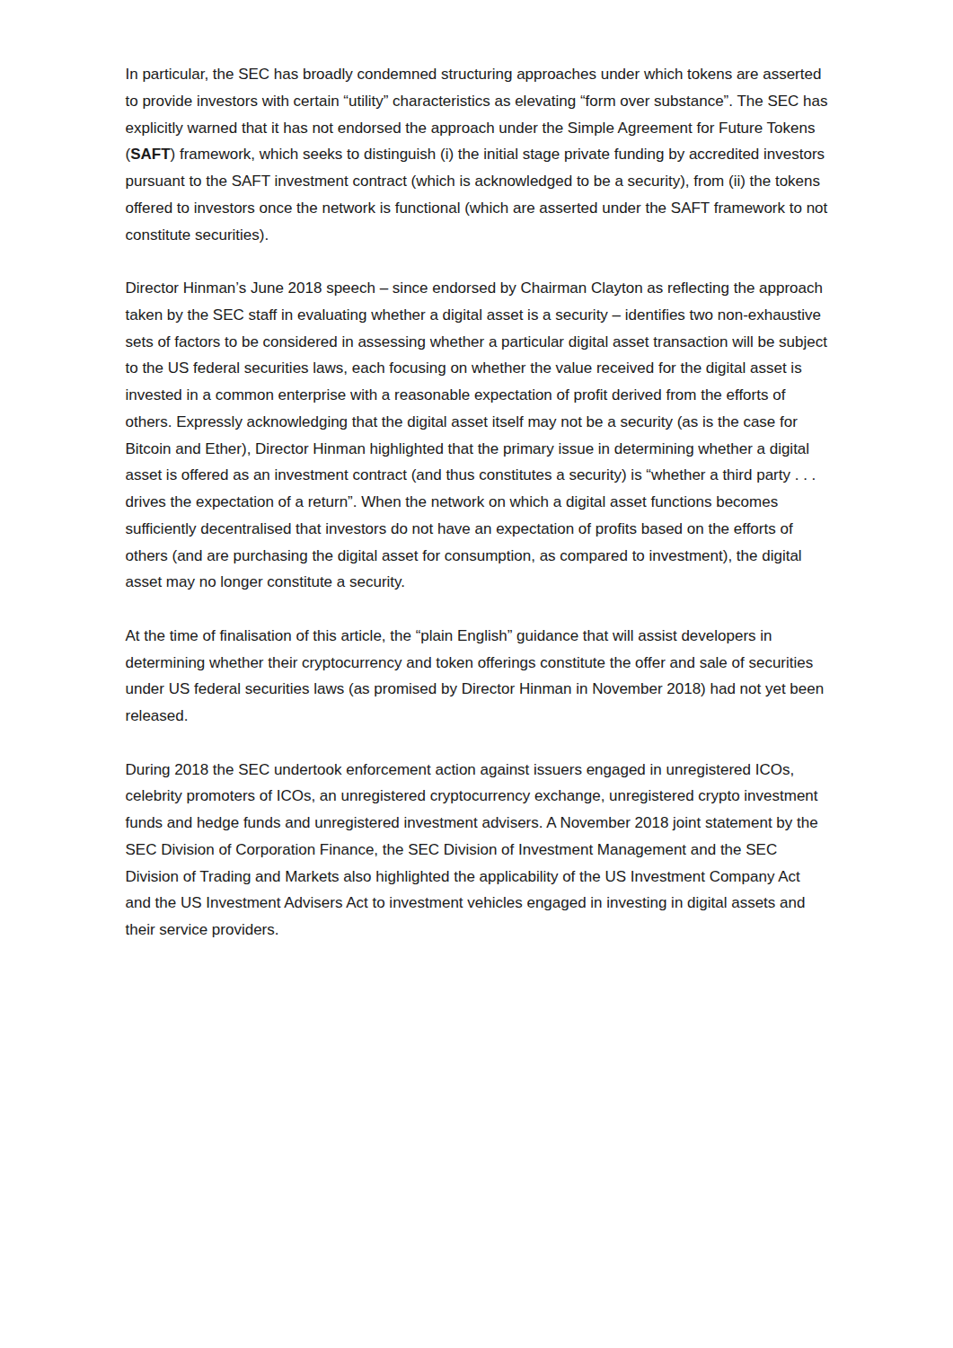In particular, the SEC has broadly condemned structuring approaches under which tokens are asserted to provide investors with certain “utility” characteristics as elevating “form over substance”. The SEC has explicitly warned that it has not endorsed the approach under the Simple Agreement for Future Tokens (SAFT) framework, which seeks to distinguish (i) the initial stage private funding by accredited investors pursuant to the SAFT investment contract (which is acknowledged to be a security), from (ii) the tokens offered to investors once the network is functional (which are asserted under the SAFT framework to not constitute securities).
Director Hinman’s June 2018 speech – since endorsed by Chairman Clayton as reflecting the approach taken by the SEC staff in evaluating whether a digital asset is a security – identifies two non-exhaustive sets of factors to be considered in assessing whether a particular digital asset transaction will be subject to the US federal securities laws, each focusing on whether the value received for the digital asset is invested in a common enterprise with a reasonable expectation of profit derived from the efforts of others. Expressly acknowledging that the digital asset itself may not be a security (as is the case for Bitcoin and Ether), Director Hinman highlighted that the primary issue in determining whether a digital asset is offered as an investment contract (and thus constitutes a security) is “whether a third party . . . drives the expectation of a return”. When the network on which a digital asset functions becomes sufficiently decentralised that investors do not have an expectation of profits based on the efforts of others (and are purchasing the digital asset for consumption, as compared to investment), the digital asset may no longer constitute a security.
At the time of finalisation of this article, the “plain English” guidance that will assist developers in determining whether their cryptocurrency and token offerings constitute the offer and sale of securities under US federal securities laws (as promised by Director Hinman in November 2018) had not yet been released.
During 2018 the SEC undertook enforcement action against issuers engaged in unregistered ICOs, celebrity promoters of ICOs, an unregistered cryptocurrency exchange, unregistered crypto investment funds and hedge funds and unregistered investment advisers. A November 2018 joint statement by the SEC Division of Corporation Finance, the SEC Division of Investment Management and the SEC Division of Trading and Markets also highlighted the applicability of the US Investment Company Act and the US Investment Advisers Act to investment vehicles engaged in investing in digital assets and their service providers.